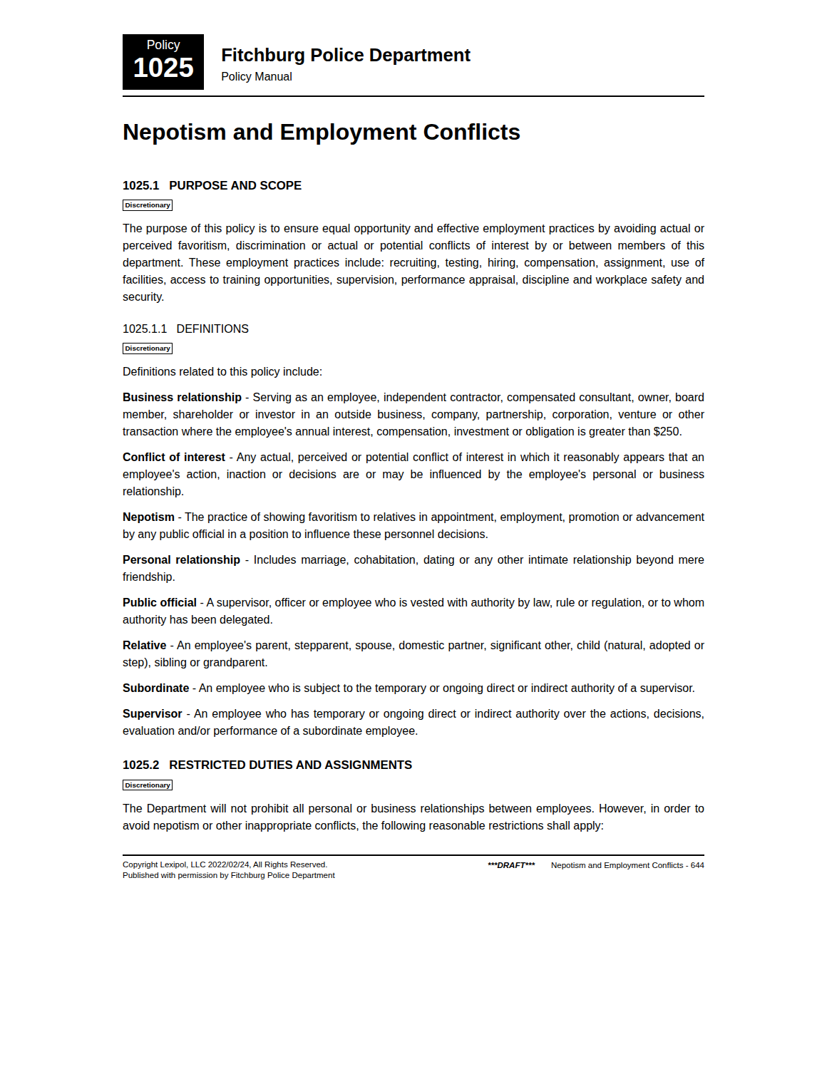Policy 1025
Fitchburg Police Department
Policy Manual
Nepotism and Employment Conflicts
1025.1 PURPOSE AND SCOPE
Discretionary
The purpose of this policy is to ensure equal opportunity and effective employment practices by avoiding actual or perceived favoritism, discrimination or actual or potential conflicts of interest by or between members of this department. These employment practices include: recruiting, testing, hiring, compensation, assignment, use of facilities, access to training opportunities, supervision, performance appraisal, discipline and workplace safety and security.
1025.1.1 DEFINITIONS
Discretionary
Definitions related to this policy include:
Business relationship - Serving as an employee, independent contractor, compensated consultant, owner, board member, shareholder or investor in an outside business, company, partnership, corporation, venture or other transaction where the employee's annual interest, compensation, investment or obligation is greater than $250.
Conflict of interest - Any actual, perceived or potential conflict of interest in which it reasonably appears that an employee's action, inaction or decisions are or may be influenced by the employee's personal or business relationship.
Nepotism - The practice of showing favoritism to relatives in appointment, employment, promotion or advancement by any public official in a position to influence these personnel decisions.
Personal relationship - Includes marriage, cohabitation, dating or any other intimate relationship beyond mere friendship.
Public official - A supervisor, officer or employee who is vested with authority by law, rule or regulation, or to whom authority has been delegated.
Relative - An employee's parent, stepparent, spouse, domestic partner, significant other, child (natural, adopted or step), sibling or grandparent.
Subordinate - An employee who is subject to the temporary or ongoing direct or indirect authority of a supervisor.
Supervisor - An employee who has temporary or ongoing direct or indirect authority over the actions, decisions, evaluation and/or performance of a subordinate employee.
1025.2 RESTRICTED DUTIES AND ASSIGNMENTS
Discretionary
The Department will not prohibit all personal or business relationships between employees. However, in order to avoid nepotism or other inappropriate conflicts, the following reasonable restrictions shall apply:
Copyright Lexipol, LLC 2022/02/24, All Rights Reserved.
Published with permission by Fitchburg Police Department
***DRAFT***
Nepotism and Employment Conflicts - 644